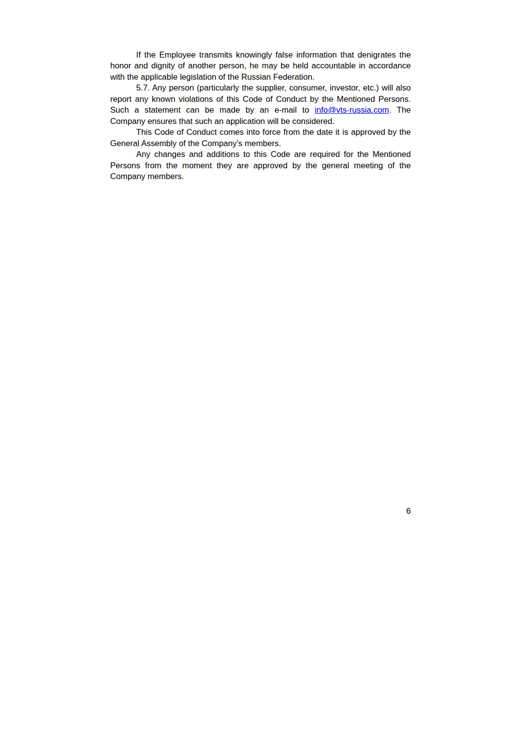If the Employee transmits knowingly false information that denigrates the honor and dignity of another person, he may be held accountable in accordance with the applicable legislation of the Russian Federation.
5.7. Any person (particularly the supplier, consumer, investor, etc.) will also report any known violations of this Code of Conduct by the Mentioned Persons. Such a statement can be made by an e-mail to info@vts-russia.com. The Company ensures that such an application will be considered.
This Code of Conduct comes into force from the date it is approved by the General Assembly of the Company's members.
Any changes and additions to this Code are required for the Mentioned Persons from the moment they are approved by the general meeting of the Company members.
6